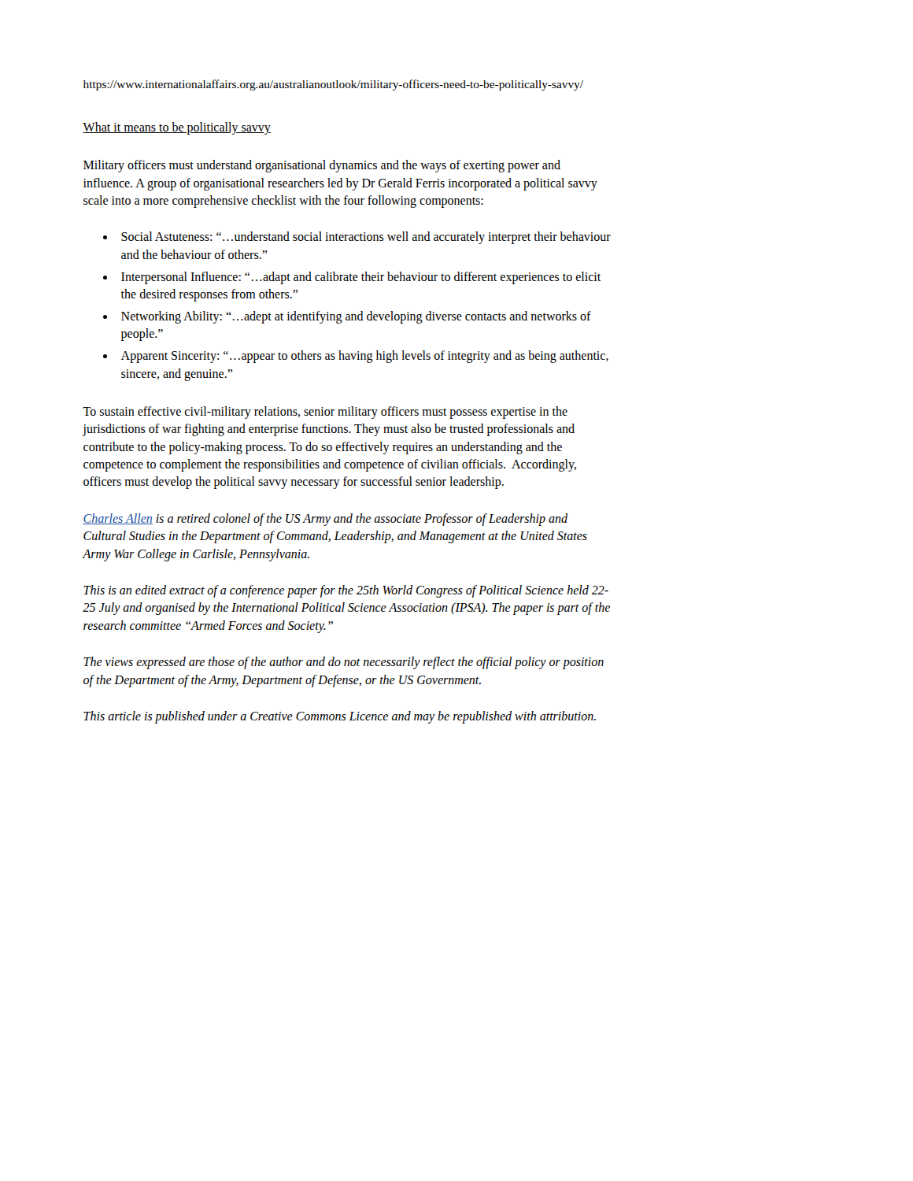https://www.internationalaffairs.org.au/australianoutlook/military-officers-need-to-be-politically-savvy/
What it means to be politically savvy
Military officers must understand organisational dynamics and the ways of exerting power and influence. A group of organisational researchers led by Dr Gerald Ferris incorporated a political savvy scale into a more comprehensive checklist with the four following components:
Social Astuteness: “…understand social interactions well and accurately interpret their behaviour and the behaviour of others.”
Interpersonal Influence: “…adapt and calibrate their behaviour to different experiences to elicit the desired responses from others.”
Networking Ability: “…adept at identifying and developing diverse contacts and networks of people.”
Apparent Sincerity: “…appear to others as having high levels of integrity and as being authentic, sincere, and genuine.”
To sustain effective civil-military relations, senior military officers must possess expertise in the jurisdictions of war fighting and enterprise functions. They must also be trusted professionals and contribute to the policy-making process. To do so effectively requires an understanding and the competence to complement the responsibilities and competence of civilian officials. Accordingly, officers must develop the political savvy necessary for successful senior leadership.
Charles Allen is a retired colonel of the US Army and the associate Professor of Leadership and Cultural Studies in the Department of Command, Leadership, and Management at the United States Army War College in Carlisle, Pennsylvania.
This is an edited extract of a conference paper for the 25th World Congress of Political Science held 22-25 July and organised by the International Political Science Association (IPSA). The paper is part of the research committee “Armed Forces and Society.”
The views expressed are those of the author and do not necessarily reflect the official policy or position of the Department of the Army, Department of Defense, or the US Government.
This article is published under a Creative Commons Licence and may be republished with attribution.